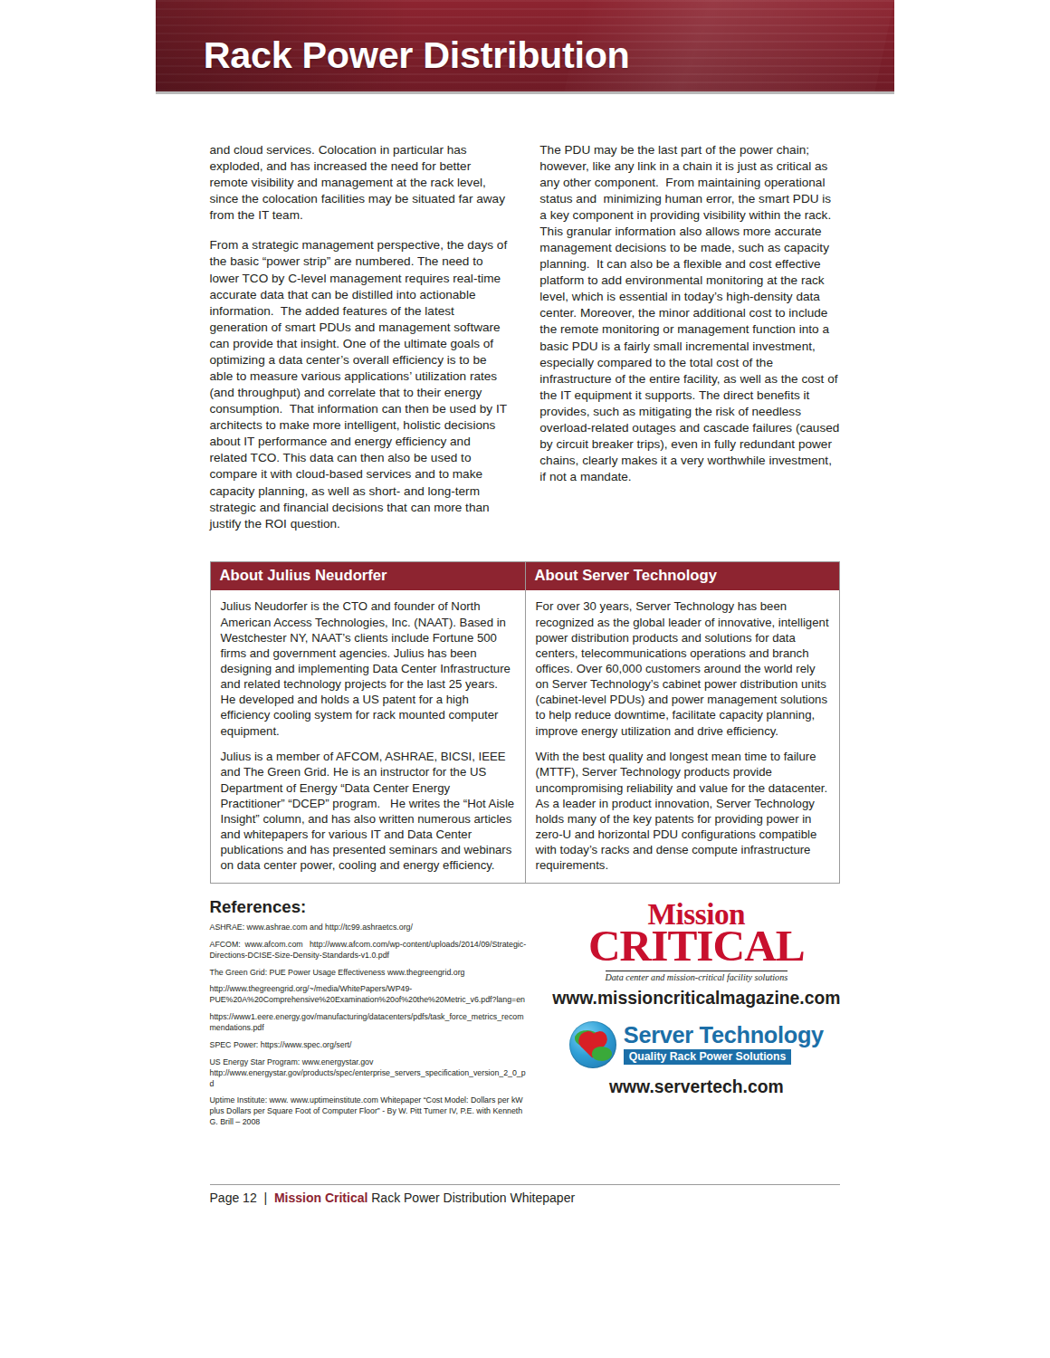Rack Power Distribution
and cloud services. Colocation in particular has exploded, and has increased the need for better remote visibility and management at the rack level, since the colocation facilities may be situated far away from the IT team.
From a strategic management perspective, the days of the basic “power strip” are numbered. The need to lower TCO by C-level management requires real-time accurate data that can be distilled into actionable information. The added features of the latest generation of smart PDUs and management software can provide that insight. One of the ultimate goals of optimizing a data center’s overall efficiency is to be able to measure various applications’ utilization rates (and throughput) and correlate that to their energy consumption. That information can then be used by IT architects to make more intelligent, holistic decisions about IT performance and energy efficiency and related TCO. This data can then also be used to compare it with cloud-based services and to make capacity planning, as well as short- and long-term strategic and financial decisions that can more than justify the ROI question.
The PDU may be the last part of the power chain; however, like any link in a chain it is just as critical as any other component. From maintaining operational status and minimizing human error, the smart PDU is a key component in providing visibility within the rack. This granular information also allows more accurate management decisions to be made, such as capacity planning. It can also be a flexible and cost effective platform to add environmental monitoring at the rack level, which is essential in today’s high-density data center. Moreover, the minor additional cost to include the remote monitoring or management function into a basic PDU is a fairly small incremental investment, especially compared to the total cost of the infrastructure of the entire facility, as well as the cost of the IT equipment it supports. The direct benefits it provides, such as mitigating the risk of needless overload-related outages and cascade failures (caused by circuit breaker trips), even in fully redundant power chains, clearly makes it a very worthwhile investment, if not a mandate.
About Julius Neudorfer
Julius Neudorfer is the CTO and founder of North American Access Technologies, Inc. (NAAT). Based in Westchester NY, NAAT’s clients include Fortune 500 firms and government agencies. Julius has been designing and implementing Data Center Infrastructure and related technology projects for the last 25 years. He developed and holds a US patent for a high efficiency cooling system for rack mounted computer equipment.
Julius is a member of AFCOM, ASHRAE, BICSI, IEEE and The Green Grid. He is an instructor for the US Department of Energy “Data Center Energy Practitioner” “DCEP” program. He writes the “Hot Aisle Insight” column, and has also written numerous articles and whitepapers for various IT and Data Center publications and has presented seminars and webinars on data center power, cooling and energy efficiency.
About Server Technology
For over 30 years, Server Technology has been recognized as the global leader of innovative, intelligent power distribution products and solutions for data centers, telecommunications operations and branch offices. Over 60,000 customers around the world rely on Server Technology’s cabinet power distribution units (cabinet-level PDUs) and power management solutions to help reduce downtime, facilitate capacity planning, improve energy utilization and drive efficiency.
With the best quality and longest mean time to failure (MTTF), Server Technology products provide uncompromising reliability and value for the datacenter. As a leader in product innovation, Server Technology holds many of the key patents for providing power in zero-U and horizontal PDU configurations compatible with today’s racks and dense compute infrastructure requirements.
References:
ASHRAE: www.ashrae.com and http://tc99.ashraetcs.org/
AFCOM: www.afcom.com http://www.afcom.com/wp-content/uploads/2014/09/Strategic-Directions-DCISE-Size-Density-Standards-v1.0.pdf
The Green Grid: PUE Power Usage Effectiveness www.thegreengrid.org
http://www.thegreengrid.org/~/media/WhitePapers/WP49-PUE%20A%20Comprehensive%20Examination%20of%20the%20Metric_v6.pdf?lang=en
https://www1.eere.energy.gov/manufacturing/datacenters/pdfs/task_force_metrics_recommendations.pdf
SPEC Power: https://www.spec.org/sert/
US Energy Star Program: www.energystar.gov http://www.energystar.gov/products/spec/enterprise_servers_specification_version_2_0_pd
Uptime Institute: www. www.uptimeinstitute.com Whitepaper “Cost Model: Dollars per kW plus Dollars per Square Foot of Computer Floor” - By W. Pitt Turner IV, P.E. with Kenneth G. Brill – 2008
Mission
CRITICAL
Data center and mission-critical facility solutions
www.missioncriticalmagazine.com
Server Technology
Quality Rack Power Solutions
www.servertech.com
Page 12 | Mission Critical Rack Power Distribution Whitepaper